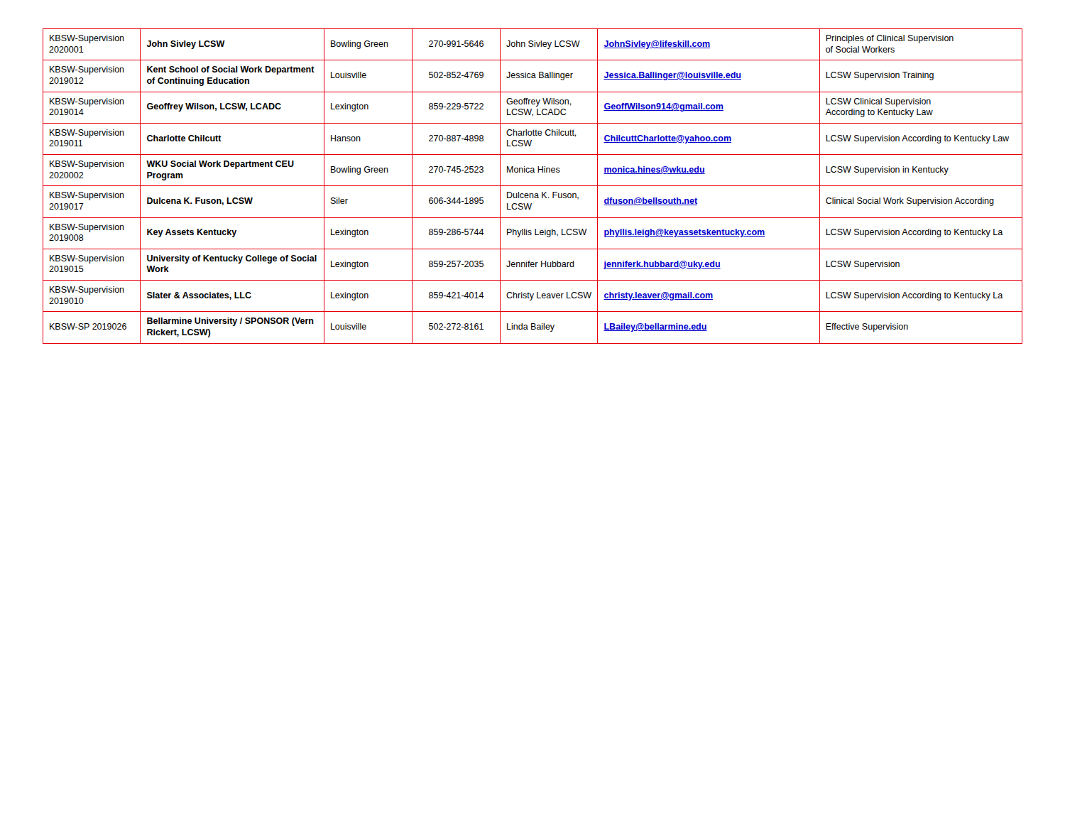| KBSW-Supervision 2020001 | John Sivley LCSW | Bowling Green | 270-991-5646 | John Sivley LCSW | JohnSivley@lifeskill.com | Principles of Clinical Supervision of Social Workers |
| KBSW-Supervision 2019012 | Kent School of Social Work Department of Continuing Education | Louisville | 502-852-4769 | Jessica Ballinger | Jessica.Ballinger@louisville.edu | LCSW Supervision Training |
| KBSW-Supervision 2019014 | Geoffrey Wilson, LCSW, LCADC | Lexington | 859-229-5722 | Geoffrey Wilson, LCSW, LCADC | GeoffWilson914@gmail.com | LCSW Clinical Supervision According to Kentucky Law |
| KBSW-Supervision 2019011 | Charlotte Chilcutt | Hanson | 270-887-4898 | Charlotte Chilcutt, LCSW | ChilcuttCharlotte@yahoo.com | LCSW Supervision According to Kentucky Law |
| KBSW-Supervision 2020002 | WKU Social Work Department CEU Program | Bowling Green | 270-745-2523 | Monica Hines | monica.hines@wku.edu | LCSW Supervision in Kentucky |
| KBSW-Supervision 2019017 | Dulcena K. Fuson, LCSW | Siler | 606-344-1895 | Dulcena K. Fuson, LCSW | dfuson@bellsouth.net | Clinical Social Work Supervision According |
| KBSW-Supervision 2019008 | Key Assets Kentucky | Lexington | 859-286-5744 | Phyllis Leigh, LCSW | phyllis.leigh@keyassetskentucky.com | LCSW Supervision According to Kentucky La |
| KBSW-Supervision 2019015 | University of Kentucky College of Social Work | Lexington | 859-257-2035 | Jennifer Hubbard | jenniferk.hubbard@uky.edu | LCSW Supervision |
| KBSW-Supervision 2019010 | Slater & Associates, LLC | Lexington | 859-421-4014 | Christy Leaver LCSW | christy.leaver@gmail.com | LCSW Supervision According to Kentucky La |
| KBSW-SP 2019026 | Bellarmine University / SPONSOR (Vern Rickert, LCSW) | Louisville | 502-272-8161 | Linda Bailey | LBailey@bellarmine.edu | Effective Supervision |